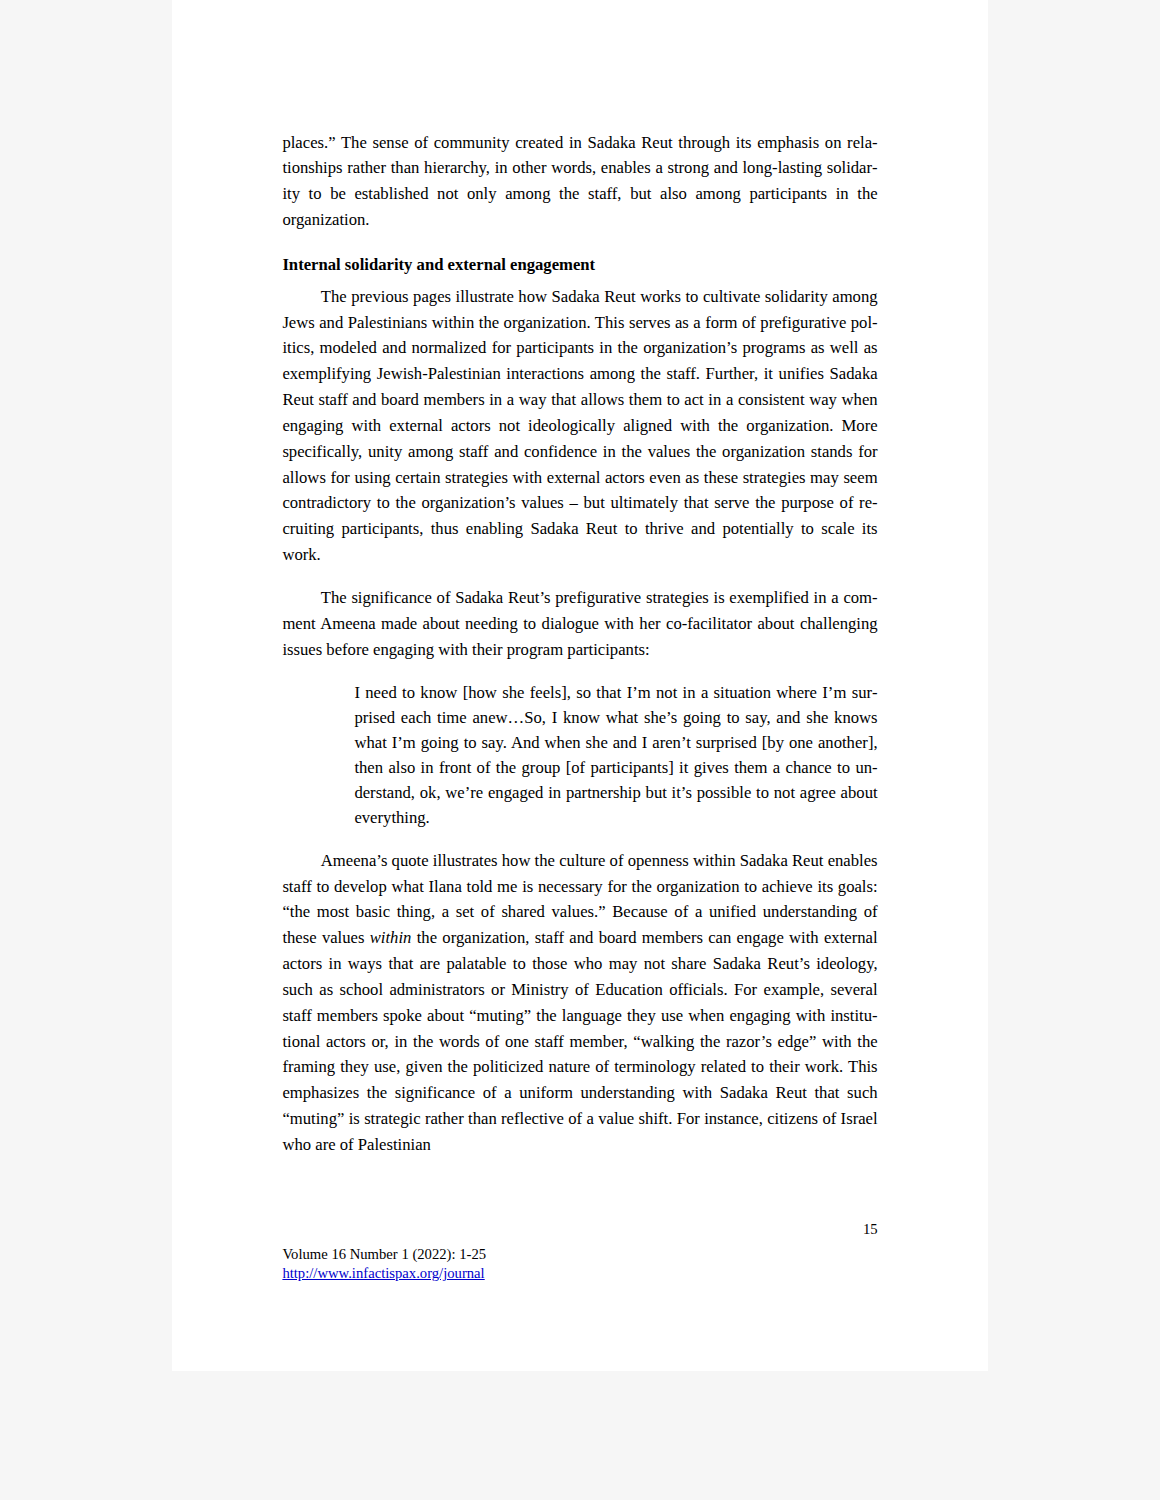places.” The sense of community created in Sadaka Reut through its emphasis on relationships rather than hierarchy, in other words, enables a strong and long-lasting solidarity to be established not only among the staff, but also among participants in the organization.
Internal solidarity and external engagement
The previous pages illustrate how Sadaka Reut works to cultivate solidarity among Jews and Palestinians within the organization. This serves as a form of prefigurative politics, modeled and normalized for participants in the organization’s programs as well as exemplifying Jewish-Palestinian interactions among the staff. Further, it unifies Sadaka Reut staff and board members in a way that allows them to act in a consistent way when engaging with external actors not ideologically aligned with the organization. More specifically, unity among staff and confidence in the values the organization stands for allows for using certain strategies with external actors even as these strategies may seem contradictory to the organization’s values – but ultimately that serve the purpose of recruiting participants, thus enabling Sadaka Reut to thrive and potentially to scale its work.
The significance of Sadaka Reut’s prefigurative strategies is exemplified in a comment Ameena made about needing to dialogue with her co-facilitator about challenging issues before engaging with their program participants:
I need to know [how she feels], so that I’m not in a situation where I’m surprised each time anew…So, I know what she’s going to say, and she knows what I’m going to say. And when she and I aren’t surprised [by one another], then also in front of the group [of participants] it gives them a chance to understand, ok, we’re engaged in partnership but it’s possible to not agree about everything.
Ameena’s quote illustrates how the culture of openness within Sadaka Reut enables staff to develop what Ilana told me is necessary for the organization to achieve its goals: “the most basic thing, a set of shared values.” Because of a unified understanding of these values within the organization, staff and board members can engage with external actors in ways that are palatable to those who may not share Sadaka Reut’s ideology, such as school administrators or Ministry of Education officials. For example, several staff members spoke about “muting” the language they use when engaging with institutional actors or, in the words of one staff member, “walking the razor’s edge” with the framing they use, given the politicized nature of terminology related to their work. This emphasizes the significance of a uniform understanding with Sadaka Reut that such “muting” is strategic rather than reflective of a value shift. For instance, citizens of Israel who are of Palestinian
15
Volume 16 Number 1 (2022): 1-25
http://www.infactispax.org/journal